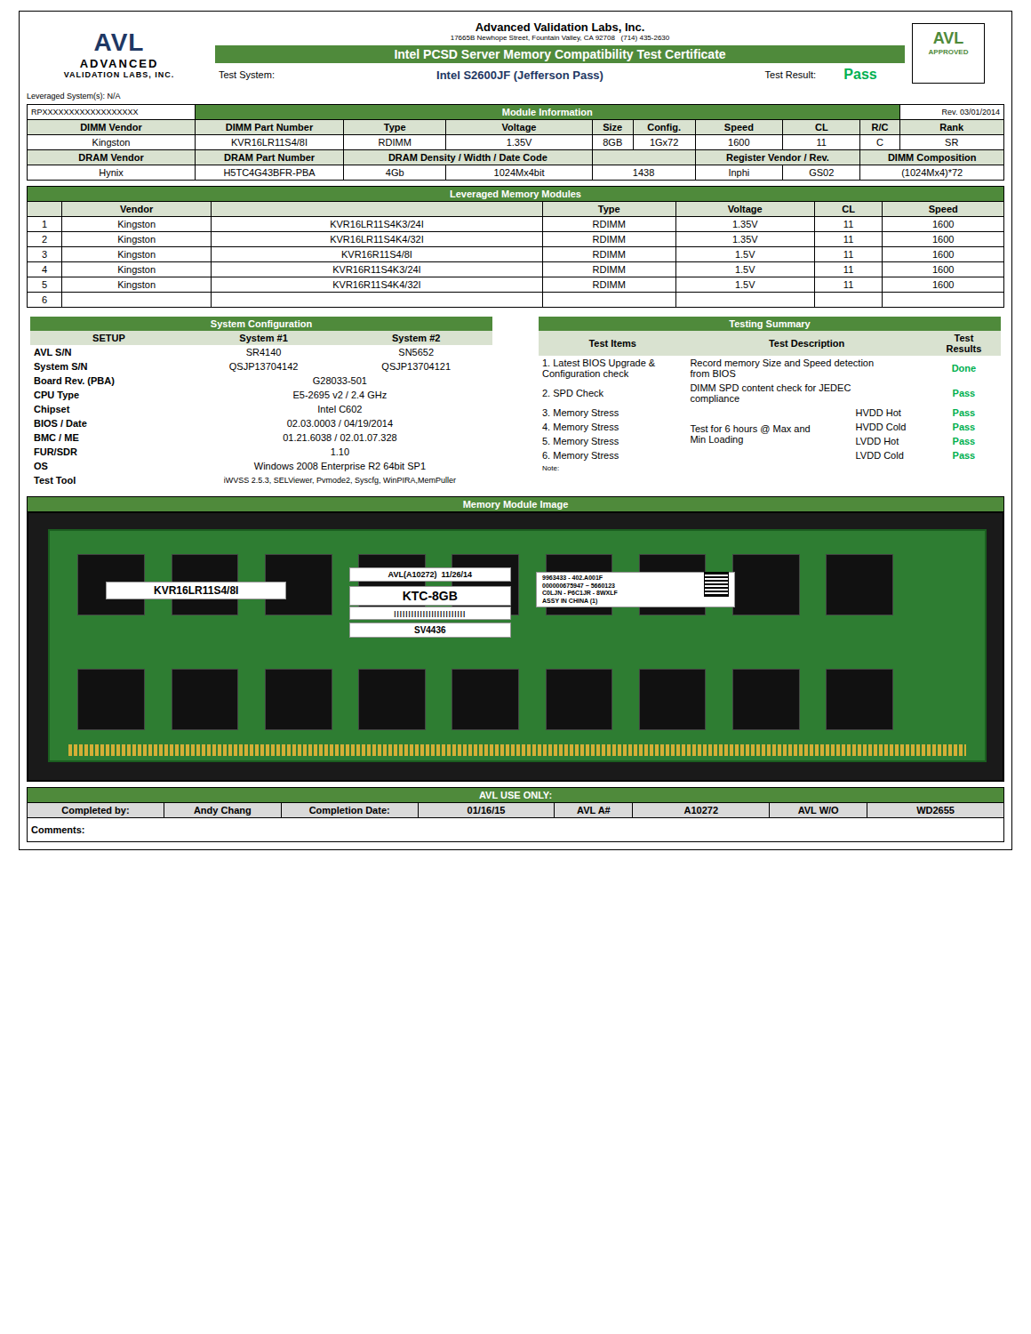| AVL ADVANCED VALIDATION LABS, INC. | Advanced Validation Labs, Inc. 17665B Newhope Street, Fountain Valley, CA 92708 (714) 435-2630 / Intel PCSD Server Memory Compatibility Test Certificate / / Test System: / Intel S2600JF (Jefferson Pass) / / Test Result: / Pass / / | AVL APPROVED |
Leveraged System(s): N/A
| RPXXXXXXXXXXXXXXXXXX | Module Information | Rev. 03/01/2014 |
| DIMM Vendor | DIMM Part Number | Type | Voltage | Size | Config. | Speed | CL | R/C | Rank |
| Kingston | KVR16LR11S4/8I | RDIMM | 1.35V | 8GB | 1Gx72 | 1600 | 11 | C | SR |
| DRAM Vendor | DRAM Part Number | DRAM Density / Width / Date Code | | Register Vendor / Rev. | DIMM Composition |
| Hynix | H5TC4G43BFR-PBA | 4Gb | 1024Mx4bit | 1438 | Inphi | GS02 | (1024Mx4)*72 |
| Leveraged Memory Modules |
| | Vendor | | Type | Voltage | CL | Speed |
| 1 | Kingston | KVR16LR11S4K3/24I | RDIMM | 1.35V | 11 | 1600 |
| 2 | Kingston | KVR16LR11S4K4/32I | RDIMM | 1.35V | 11 | 1600 |
| 3 | Kingston | KVR16R11S4/8I | RDIMM | 1.5V | 11 | 1600 |
| 4 | Kingston | KVR16R11S4K3/24I | RDIMM | 1.5V | 11 | 1600 |
| 5 | Kingston | KVR16R11S4K4/32I | RDIMM | 1.5V | 11 | 1600 |
| 6 | | | | | | |
| / System Configuration / / SETUP / System #1 / System #2 / / AVL S/N / SR4140 / SN5652 / / System S/N / QSJP13704142 / QSJP13704121 / / Board Rev. (PBA) / G28033-501 / / CPU Type / E5-2695 v2 / 2.4 GHz / / Chipset / Intel C602 / / BIOS / Date / 02.03.0003 / 04/19/2014 / / BMC / ME / 01.21.6038 / 02.01.07.328 / / FUR/SDR / 1.10 / / OS / Windows 2008 Enterprise R2 64bit SP1 / / Test Tool / iWVSS 2.5.3, SELViewer, Pvmode2, Syscfg, WinPIRA,MemPuller / | | / Testing Summary / / Test Items / Test Description / Test Results / / 1. Latest BIOS Upgrade & Configuration check / Record memory Size and Speed detection from BIOS / Done / / 2. SPD Check / DIMM SPD content check for JEDEC compliance / Pass / / 3. Memory Stress / Test for 6 hours @ Max and Min Loading / HVDD Hot / Pass / / 4. Memory Stress / HVDD Cold / Pass / / 5. Memory Stress / LVDD Hot / Pass / / 6. Memory Stress / LVDD Cold / Pass / / Note: / |
| Memory Module Image |
| KVR16LR11S4/8I AVL(A10272) 11/26/14 KTC-8GB ///////////////////////// SV4436 9963433 - 402.A001F 000000675947 ~ 5660123 C0LJN - P6C1JR - 8WXLF ASSY IN CHINA (1) |
| AVL USE ONLY: |
| Completed by: | Andy Chang | Completion Date: | 01/16/15 | AVL A# | A10272 | AVL W/O | WD2655 |
| Comments: |